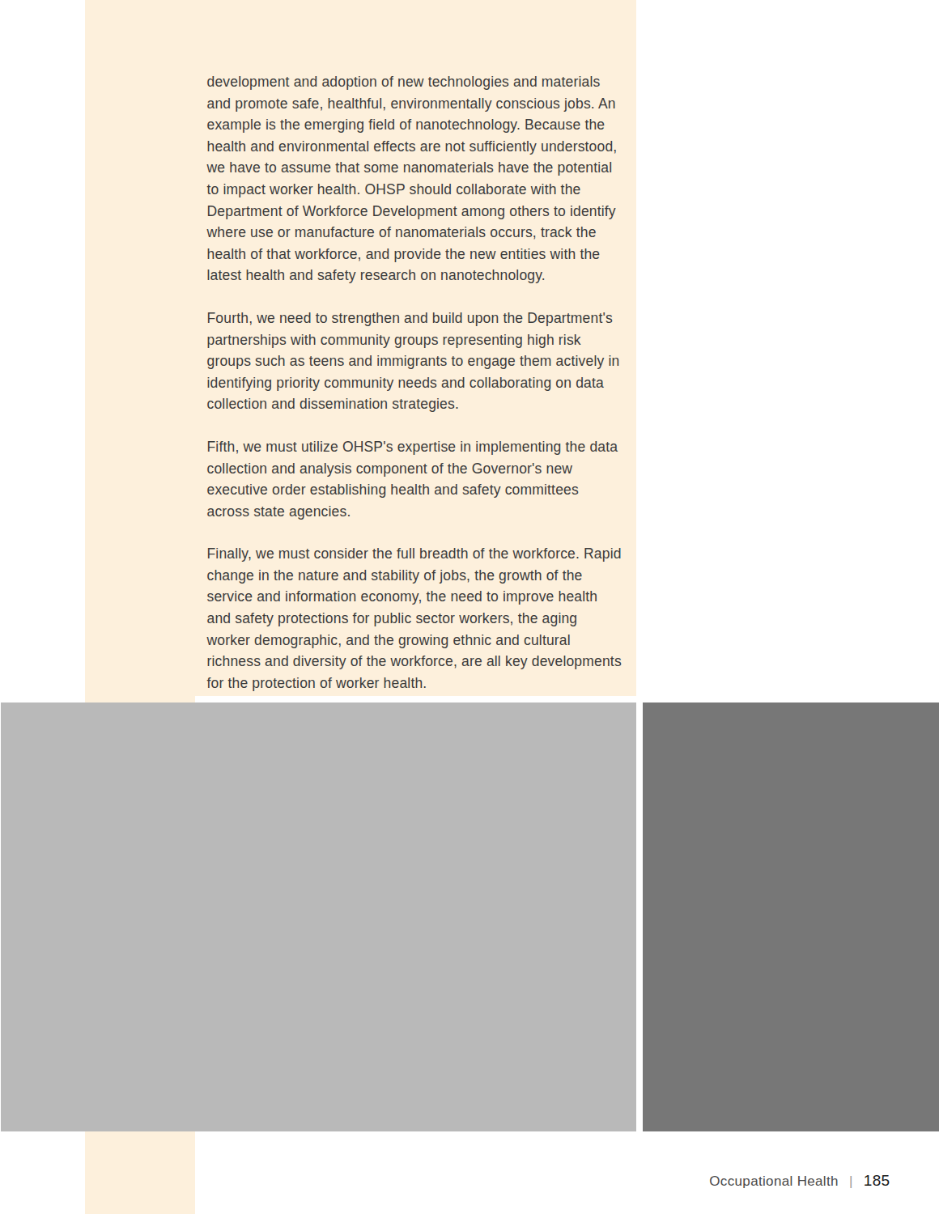development and adoption of new technologies and materials and promote safe, healthful, environmentally conscious jobs. An example is the emerging field of nanotechnology. Because the health and environmental effects are not sufficiently understood, we have to assume that some nanomaterials have the potential to impact worker health. OHSP should collaborate with the Department of Workforce Development among others to identify where use or manufacture of nanomaterials occurs, track the health of that workforce, and provide the new entities with the latest health and safety research on nanotechnology.
Fourth, we need to strengthen and build upon the Department's partnerships with community groups representing high risk groups such as teens and immigrants to engage them actively in identifying priority community needs and collaborating on data collection and dissemination strategies.
Fifth, we must utilize OHSP's expertise in implementing the data collection and analysis component of the Governor's new executive order establishing health and safety committees across state agencies.
Finally, we must consider the full breadth of the workforce. Rapid change in the nature and stability of jobs, the growth of the service and information economy, the need to improve health and safety protections for public sector workers, the aging worker demographic, and the growing ethnic and cultural richness and diversity of the workforce, are all key developments for the protection of worker health.
Occupational Health | 185